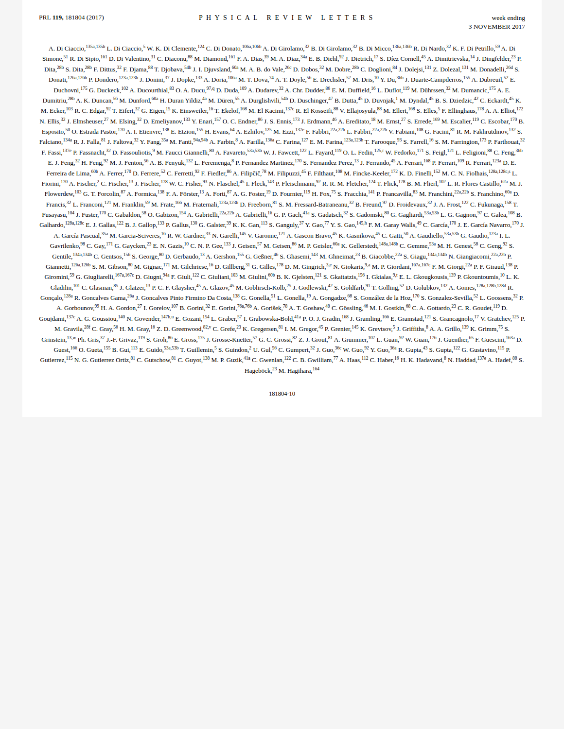PRL 119, 181804 (2017)
P H Y S I C A L R E V I E W L E T T E R S
week ending
3 NOVEMBER 2017
A. Di Ciaccio,135a,135b L. Di Ciaccio,5 W. K. Di Clemente,124 C. Di Donato,106a,106b A. Di Girolamo,32 B. Di Girolamo,32 B. Di Micco,136a,136b R. Di Nardo,32 K. F. Di Petrillo,59 A. Di Simone,51 R. Di Sipio,161 D. Di Valentino,31 C. Diaconu,88 M. Diamond,161 F. A. Dias,39 M. A. Diaz,34a E. B. Diehl,92 J. Dietrich,17 S. Díez Cornell,45 A. Dimitrievska,14 J. Dingfelder,23 P. Dita,28b S. Dita,28b F. Dittus,32 F. Djama,88 T. Djobava,54b J. I. Djuvsland,60a M. A. B. do Vale,26c D. Dobos,32 M. Dobre,28b C. Doglioni,84 J. Dolejsi,131 Z. Dolezal,131 M. Donadelli,26d S. Donati,126a,126b P. Dondero,123a,123b J. Donini,37 J. Dopke,133 A. Doria,106a M. T. Dova,74 A. T. Doyle,56 E. Drechsler,57 M. Dris,10 Y. Du,36b J. Duarte-Campderros,155 A. Dubreuil,52 E. Duchovni,175 G. Duckeck,102 A. Ducourthial,83 O. A. Ducu,97,q D. Duda,109 A. Dudarev,32 A. Chr. Dudder,86 E. M. Duffield,16 L. Duflot,119 M. Dührssen,32 M. Dumancic,175 A. E. Dumitriu,28b A. K. Duncan,56 M. Dunford,60a H. Duran Yildiz,4a M. Düren,55 A. Durglishvili,54b D. Duschinger,47 B. Dutta,45 D. Duvnjak,1 M. Dyndal,45 B. S. Dziedzic,42 C. Eckardt,45 K. M. Ecker,103 R. C. Edgar,92 T. Eifert,32 G. Eigen,15 K. Einsweiler,16 T. Ekelof,168 M. El Kacimi,137c R. El Kosseifi,88 V. Ellajosyula,88 M. Ellert,168 S. Elles,5 F. Ellinghaus,178 A. A. Elliot,172 N. Ellis,32 J. Elmsheuser,27 M. Elsing,32 D. Emeliyanov,133 Y. Enari,157 O. C. Endner,86 J. S. Ennis,173 J. Erdmann,46 A. Ereditato,18 M. Ernst,27 S. Errede,169 M. Escalier,119 C. Escobar,170 B. Esposito,50 O. Estrada Pastor,170 A. I. Etienvre,138 E. Etzion,155 H. Evans,64 A. Ezhilov,125 M. Ezzi,137e F. Fabbri,22a,22b L. Fabbri,22a,22b V. Fabiani,108 G. Facini,81 R. M. Fakhrutdinov,132 S. Falciano,134a R. J. Falla,81 J. Faltova,32 Y. Fang,35a M. Fanti,94a,94b A. Farbin,8 A. Farilla,136a C. Farina,127 E. M. Farina,123a,123b T. Farooque,93 S. Farrell,16 S. M. Farrington,173 P. Farthouat,32 F. Fassi,137e P. Fassnacht,32 D. Fassouliotis,9 M. Faucci Giannelli,80 A. Favareto,53a,53b W. J. Fawcett,122 L. Fayard,119 O. L. Fedin,125,r W. Fedorko,171 S. Feigl,121 L. Feligioni,88 C. Feng,36b E. J. Feng,32 H. Feng,92 M. J. Fenton,56 A. B. Fenyuk,132 L. Feremenga,8 P. Fernandez Martinez,170 S. Fernandez Perez,13 J. Ferrando,45 A. Ferrari,168 P. Ferrari,109 R. Ferrari,123a D. E. Ferreira de Lima,60b A. Ferrer,170 D. Ferrere,52 C. Ferretti,92 F. Fiedler,86 A. Filipčič,78 M. Filipuzzi,45 F. Filthaut,108 M. Fincke-Keeler,172 K. D. Finelli,152 M. C. N. Fiolhais,128a,128c,s L. Fiorini,170 A. Fischer,2 C. Fischer,13 J. Fischer,178 W. C. Fisher,93 N. Flaschel,45 I. Fleck,143 P. Fleischmann,92 R. R. M. Fletcher,124 T. Flick,178 B. M. Flierl,102 L. R. Flores Castillo,62a M. J. Flowerdew,103 G. T. Forcolin,87 A. Formica,138 F. A. Förster,13 A. Forti,87 A. G. Foster,19 D. Fournier,119 H. Fox,75 S. Fracchia,141 P. Francavilla,83 M. Franchini,22a,22b S. Franchino,60a D. Francis,32 L. Franconi,121 M. Franklin,59 M. Frate,166 M. Fraternali,123a,123b D. Freeborn,81 S. M. Fressard-Batraneanu,32 B. Freund,97 D. Froidevaux,32 J. A. Frost,122 C. Fukunaga,158 T. Fusayasu,104 J. Fuster,170 C. Gabaldon,58 O. Gabizon,154 A. Gabrielli,22a,22b A. Gabrielli,16 G. P. Gach,41a S. Gadatsch,32 S. Gadomski,80 G. Gagliardi,53a,53b L. G. Gagnon,97 C. Galea,108 B. Galhardo,128a,128c E. J. Gallas,122 B. J. Gallop,133 P. Gallus,130 G. Galster,39 K. K. Gan,113 S. Ganguly,37 Y. Gao,77 Y. S. Gao,145,h F. M. Garay Walls,49 C. García,170 J. E. García Navarro,170 J. A. García Pascual,35a M. Garcia-Sciveres,16 R. W. Gardner,33 N. Garelli,145 V. Garonne,121 A. Gascon Bravo,45 K. Gasnikova,45 C. Gatti,50 A. Gaudiello,53a,53b G. Gaudio,123a I. L. Gavrilenko,98 C. Gay,171 G. Gaycken,23 E. N. Gazis,10 C. N. P. Gee,133 J. Geisen,57 M. Geisen,86 M. P. Geisler,60a K. Gellerstedt,148a,148b C. Gemme,53a M. H. Genest,58 C. Geng,92 S. Gentile,134a,134b C. Gentsos,156 S. George,80 D. Gerbaudo,13 A. Gershon,155 G. Geßner,46 S. Ghasemi,143 M. Ghneimat,23 B. Giacobbe,22a S. Giagu,134a,134b N. Giangiacomi,22a,22b P. Giannetti,126a,126b S. M. Gibson,80 M. Gignac,171 M. Gilchriese,16 D. Gillberg,31 G. Gilles,178 D. M. Gingrich,3,e N. Giokaris,9,a M. P. Giordani,167a,167c F. M. Giorgi,22a P. F. Giraud,138 P. Giromini,59 G. Giugliarelli,167a,167c D. Giugni,94a F. Giuli,122 C. Giuliani,103 M. Giulini,60b B. K. Gjelsten,121 S. Gkaitatzis,156 I. Gkialas,9,t E. L. Gkougkousis,139 P. Gkountoumis,10 L. K. Gladilin,101 C. Glasman,85 J. Glatzer,13 P. C. F. Glaysher,45 A. Glazov,45 M. Goblirsch-Kolb,25 J. Godlewski,42 S. Goldfarb,91 T. Golling,52 D. Golubkov,132 A. Gomes,128a,128b,128d R. Gonçalo,128a R. Goncalves Gama,26a J. Goncalves Pinto Firmino Da Costa,138 G. Gonella,51 L. Gonella,19 A. Gongadze,68 S. González de la Hoz,170 S. Gonzalez-Sevilla,52 L. Goossens,32 P. A. Gorbounov,99 H. A. Gordon,27 I. Gorelov,107 B. Gorini,32 E. Gorini,76a,76b A. Gorišek,78 A. T. Goshaw,48 C. Gössling,46 M. I. Gostkin,68 C. A. Gottardo,23 C. R. Goudet,119 D. Goujdami,137c A. G. Goussiou,140 N. Govender,147b,u E. Gozani,154 L. Graber,57 I. Grabowska-Bold,41a P. O. J. Gradin,168 J. Gramling,166 E. Gramstad,121 S. Grancagnolo,17 V. Gratchev,125 P. M. Gravila,28f C. Gray,56 H. M. Gray,16 Z. D. Greenwood,82,v C. Grefe,23 K. Gregersen,81 I. M. Gregor,45 P. Grenier,145 K. Grevtsov,5 J. Griffiths,8 A. A. Grillo,139 K. Grimm,75 S. Grinstein,13,w Ph. Gris,37 J.-F. Grivaz,119 S. Groh,86 E. Gross,175 J. Grosse-Knetter,57 G. C. Grossi,82 Z. J. Grout,81 A. Grummer,107 L. Guan,92 W. Guan,176 J. Guenther,65 F. Guescini,163a D. Guest,166 O. Gueta,155 B. Gui,113 E. Guido,53a,53b T. Guillemin,5 S. Guindon,2 U. Gul,56 C. Gumpert,32 J. Guo,36c W. Guo,92 Y. Guo,36a R. Gupta,43 S. Gupta,122 G. Gustavino,115 P. Gutierrez,115 N. G. Gutierrez Ortiz,81 C. Gutschow,81 C. Guyot,138 M. P. Guzik,41a C. Gwenlan,122 C. B. Gwilliam,77 A. Haas,112 C. Haber,16 H. K. Hadavand,8 N. Haddad,137e A. Hadef,88 S. Hageböck,23 M. Hagihara,164
181804-10